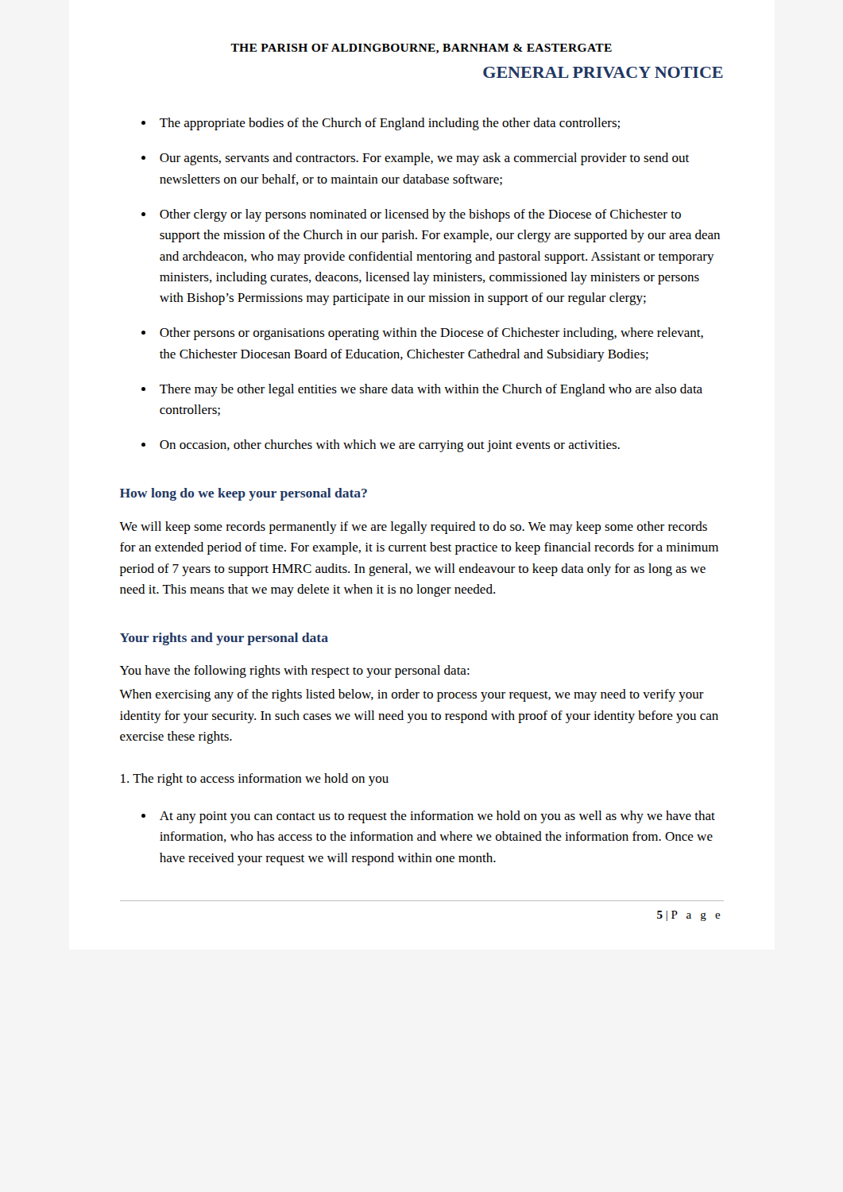The Parish of Aldingbourne, Barnham & Eastergate
General Privacy Notice
The appropriate bodies of the Church of England including the other data controllers;
Our agents, servants and contractors. For example, we may ask a commercial provider to send out newsletters on our behalf, or to maintain our database software;
Other clergy or lay persons nominated or licensed by the bishops of the Diocese of Chichester to support the mission of the Church in our parish. For example, our clergy are supported by our area dean and archdeacon, who may provide confidential mentoring and pastoral support. Assistant or temporary ministers, including curates, deacons, licensed lay ministers, commissioned lay ministers or persons with Bishop’s Permissions may participate in our mission in support of our regular clergy;
Other persons or organisations operating within the Diocese of Chichester including, where relevant, the Chichester Diocesan Board of Education, Chichester Cathedral and Subsidiary Bodies;
There may be other legal entities we share data with within the Church of England who are also data controllers;
On occasion, other churches with which we are carrying out joint events or activities.
How long do we keep your personal data?
We will keep some records permanently if we are legally required to do so. We may keep some other records for an extended period of time. For example, it is current best practice to keep financial records for a minimum period of 7 years to support HMRC audits. In general, we will endeavour to keep data only for as long as we need it. This means that we may delete it when it is no longer needed.
Your rights and your personal data
You have the following rights with respect to your personal data:
When exercising any of the rights listed below, in order to process your request, we may need to verify your identity for your security. In such cases we will need you to respond with proof of your identity before you can exercise these rights.
1. The right to access information we hold on you
At any point you can contact us to request the information we hold on you as well as why we have that information, who has access to the information and where we obtained the information from. Once we have received your request we will respond within one month.
5 | P a g e